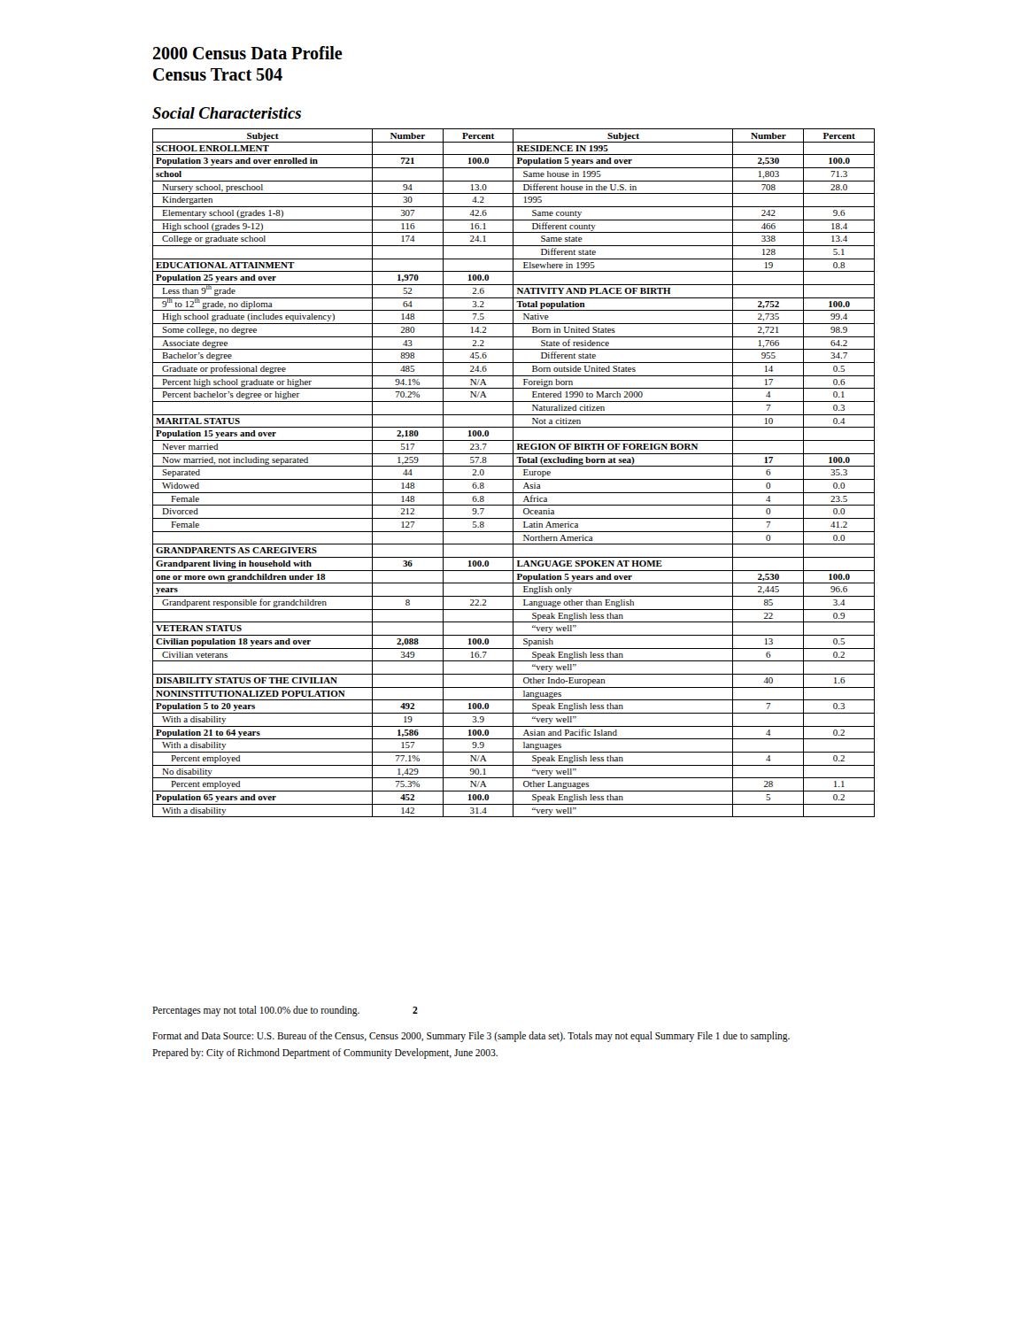2000 Census Data ProfileCensus Tract 504
Social Characteristics
| Subject | Number | Percent | Subject | Number | Percent |
| --- | --- | --- | --- | --- | --- |
| School Enrollment | | | Residence in 1995 | | |
| Population 3 years and over enrolled in | 721 | 100.0 | Population 5 years and over | 2,530 | 100.0 |
| school | | | Same house in 1995 | 1,803 | 71.3 |
| Nursery school, preschool | 94 | 13.0 | Different house in the U.S. in | 708 | 28.0 |
| Kindergarten | 30 | 4.2 | 1995 | | |
| Elementary school (grades 1-8) | 307 | 42.6 | Same county | 242 | 9.6 |
| High school (grades 9-12) | 116 | 16.1 | Different county | 466 | 18.4 |
| College or graduate school | 174 | 24.1 | Same state | 338 | 13.4 |
| | | | Different state | 128 | 5.1 |
| Educational Attainment | | | Elsewhere in 1995 | 19 | 0.8 |
| Population 25 years and over | 1,970 | 100.0 | | | |
| Less than 9 th grade | 52 | 2.6 | Nativity and Place of Birth | | |
| 9 th to 12 th grade, no diploma | 64 | 3.2 | Total population | 2,752 | 100.0 |
| High school graduate (includes equivalency) | 148 | 7.5 | Native | 2,735 | 99.4 |
| Some college, no degree | 280 | 14.2 | Born in United States | 2,721 | 98.9 |
| Associate degree | 43 | 2.2 | State of residence | 1,766 | 64.2 |
| Bachelor’s degree | 898 | 45.6 | Different state | 955 | 34.7 |
| Graduate or professional degree | 485 | 24.6 | Born outside United States | 14 | 0.5 |
| Percent high school graduate or higher | 94.1% | N/A | Foreign born | 17 | 0.6 |
| Percent bachelor’s degree or higher | 70.2% | N/A | Entered 1990 to March 2000 | 4 | 0.1 |
| | | | Naturalized citizen | 7 | 0.3 |
| Marital Status | | | Not a citizen | 10 | 0.4 |
| Population 15 years and over | 2,180 | 100.0 | | | |
| Never married | 517 | 23.7 | Region of Birth of Foreign Born | | |
| Now married, not including separated | 1,259 | 57.8 | Total (excluding born at sea) | 17 | 100.0 |
| Separated | 44 | 2.0 | Europe | 6 | 35.3 |
| Widowed | 148 | 6.8 | Asia | 0 | 0.0 |
| Female | 148 | 6.8 | Africa | 4 | 23.5 |
| Divorced | 212 | 9.7 | Oceania | 0 | 0.0 |
| Female | 127 | 5.8 | Latin America | 7 | 41.2 |
| | | | Northern America | 0 | 0.0 |
| Grandparents as Caregivers | | | | | |
| Grandparent living in household with | 36 | 100.0 | Language Spoken at Home | | |
| one or more own grandchildren under 18 | | | Population 5 years and over | 2,530 | 100.0 |
| years | | | English only | 2,445 | 96.6 |
| Grandparent responsible for grandchildren | 8 | 22.2 | Language other than English | 85 | 3.4 |
| | | | Speak English less than | 22 | 0.9 |
| Veteran Status | | | “very well” | | |
| Civilian population 18 years and over | 2,088 | 100.0 | Spanish | 13 | 0.5 |
| Civilian veterans | 349 | 16.7 | Speak English less than | 6 | 0.2 |
| | | | “very well” | | |
| Disability Status of the Civilian | | | Other Indo-European | 40 | 1.6 |
| Noninstitutionalized Population | | | languages | | |
| Population 5 to 20 years | 492 | 100.0 | Speak English less than | 7 | 0.3 |
| With a disability | 19 | 3.9 | “very well” | | |
| Population 21 to 64 years | 1,586 | 100.0 | Asian and Pacific Island | 4 | 0.2 |
| With a disability | 157 | 9.9 | languages | | |
| Percent employed | 77.1% | N/A | Speak English less than | 4 | 0.2 |
| No disability | 1,429 | 90.1 | “very well” | | |
| Percent employed | 75.3% | N/A | Other Languages | 28 | 1.1 |
| Population 65 years and over | 452 | 100.0 | Speak English less than | 5 | 0.2 |
| With a disability | 142 | 31.4 | “very well” | | |
Percentages may not total 100.0% due to rounding. 2
Format and Data Source: U.S. Bureau of the Census, Census 2000, Summary File 3 (sample data set). Totals may not equal Summary File 1 due to sampling.
Prepared by: City of Richmond Department of Community Development, June 2003.